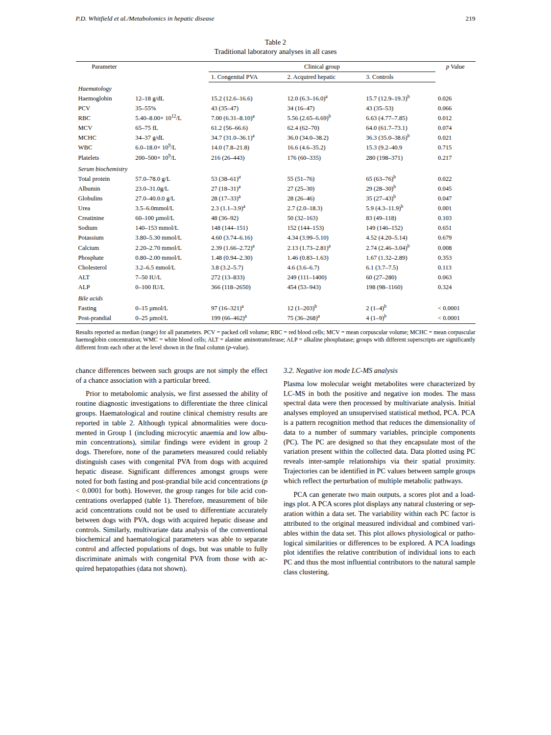P.D. Whitfield et al./Metabolomics in hepatic disease 219
Table 2 Traditional laboratory analyses in all cases
| Parameter | | Clinical group | p Value |
| --- | --- | --- | --- |
| 1. Congenital PVA | 2. Acquired hepatic | 3. Controls |
| Haematology | |
| Haemoglobin | 12–18 g/dL | 15.2 (12.6–16.6) | 12.0 (6.3–16.0) a | 15.7 (12.9–19.3) b | 0.026 |
| PCV | 35–55% | 43 (35–47) | 34 (16–47) | 43 (35–53) | 0.066 |
| RBC | 5.40–8.00× 10 12 /L | 7.00 (6.31–8.10) a | 5.56 (2.65–6.69) b | 6.63 (4.77–7.85) | 0.012 |
| MCV | 65–75 fL | 61.2 (56–66.6) | 62.4 (62–70) | 64.0 (61.7–73.1) | 0.074 |
| MCHC | 34–37 g/dL | 34.7 (31.0–36.1) a | 36.0 (34.0–38.2) | 36.3 (35.0–38.6) b | 0.021 |
| WBC | 6.0–18.0× 10 9 /L | 14.0 (7.8–21.8) | 16.6 (4.6–35.2) | 15.3 (9.2–40.9 | 0.715 |
| Platelets | 200–500× 10 9 /L | 216 (26–443) | 176 (60–335) | 280 (198–371) | 0.217 |
| Serum biochemistry | |
| Total protein | 57.0–78.0 g/L | 53 (38–61) a | 55 (51–76) | 65 (63–76) b | 0.022 |
| Albumin | 23.0–31.0g/L | 27 (18–31) a | 27 (25–30) | 29 (28–30) b | 0.045 |
| Globulins | 27.0–40.0.0 g/L | 28 (17–33) a | 28 (26–46) | 35 (27–43) b | 0.047 |
| Urea | 3.5–6.0mmol/L | 2.3 (1.1–3.9) a | 2.7 (2.0–18.3) | 5.9 (4.3–11.9) b | 0.001 |
| Creatinine | 60–100 µmol/L | 48 (36–92) | 50 (32–163) | 83 (49–118) | 0.103 |
| Sodium | 140–153 mmol/L | 148 (144–151) | 152 (144–153) | 149 (146–152) | 0.651 |
| Potassium | 3.80–5.30 mmol/L | 4.60 (3.74–6.16) | 4.34 (3.99–5.10) | 4.52 (4.20–5.14) | 0.679 |
| Calcium | 2.20–2.70 mmol/L | 2.39 (1.66–2.72) a | 2.13 (1.73–2.81) a | 2.74 (2.46–3.04) b | 0.008 |
| Phosphate | 0.80–2.00 mmol/L | 1.48 (0.94–2.30) | 1.46 (0.83–1.63) | 1.67 (1.32–2.89) | 0.353 |
| Cholesterol | 3.2–6.5 mmol/L | 3.8 (3.2–5.7) | 4.6 (3.6–6.7) | 6.1 (3.7–7.5) | 0.113 |
| ALT | 7–50 IU/L | 272 (13–833) | 249 (111–1400) | 60 (27–280) | 0.063 |
| ALP | 0–100 IU/L | 366 (118–2650) | 454 (53–943) | 198 (98–1160) | 0.324 |
| Bile acids | |
| Fasting | 0–15 µmol/L | 97 (16–321) a | 12 (1–203) b | 2 (1–4) b | < 0.0001 |
| Post-prandial | 0–25 µmol/L | 199 (66–462) a | 75 (36–268) a | 4 (1–9) b | < 0.0001 |
Results reported as median (range) for all parameters. PCV = packed cell volume; RBC = red blood cells; MCV = mean corpuscular volume; MCHC = mean corpuscular haemoglobin concentration; WMC = white blood cells; ALT = alanine aminotransferase; ALP = alkaline phosphatase; groups with different superscripts are significantly different from each other at the level shown in the final column (p-value).
chance differences between such groups are not simply the effect of a chance association with a particular breed.
Prior to metabolomic analysis, we first assessed the ability of routine diagnostic investigations to differentiate the three clinical groups. Haematological and routine clinical chemistry results are reported in table 2. Although typical abnormalities were documented in Group 1 (including microcytic anaemia and low albumin concentrations), similar findings were evident in group 2 dogs. Therefore, none of the parameters measured could reliably distinguish cases with congenital PVA from dogs with acquired hepatic disease. Significant differences amongst groups were noted for both fasting and post-prandial bile acid concentrations (p < 0.0001 for both). However, the group ranges for bile acid concentrations overlapped (table 1). Therefore, measurement of bile acid concentrations could not be used to differentiate accurately between dogs with PVA, dogs with acquired hepatic disease and controls. Similarly, multivariate data analysis of the conventional biochemical and haematological parameters was able to separate control and affected populations of dogs, but was unable to fully discriminate animals with congenital PVA from those with acquired hepatopathies (data not shown).
3.2. Negative ion mode LC-MS analysis
Plasma low molecular weight metabolites were characterized by LC-MS in both the positive and negative ion modes. The mass spectral data were then processed by multivariate analysis. Initial analyses employed an unsupervised statistical method, PCA. PCA is a pattern recognition method that reduces the dimensionality of data to a number of summary variables, principle components (PC). The PC are designed so that they encapsulate most of the variation present within the collected data. Data plotted using PC reveals inter-sample relationships via their spatial proximity. Trajectories can be identified in PC values between sample groups which reflect the perturbation of multiple metabolic pathways.
PCA can generate two main outputs, a scores plot and a loadings plot. A PCA scores plot displays any natural clustering or separation within a data set. The variability within each PC factor is attributed to the original measured individual and combined variables within the data set. This plot allows physiological or pathological similarities or differences to be explored. A PCA loadings plot identifies the relative contribution of individual ions to each PC and thus the most influential contributors to the natural sample class clustering.